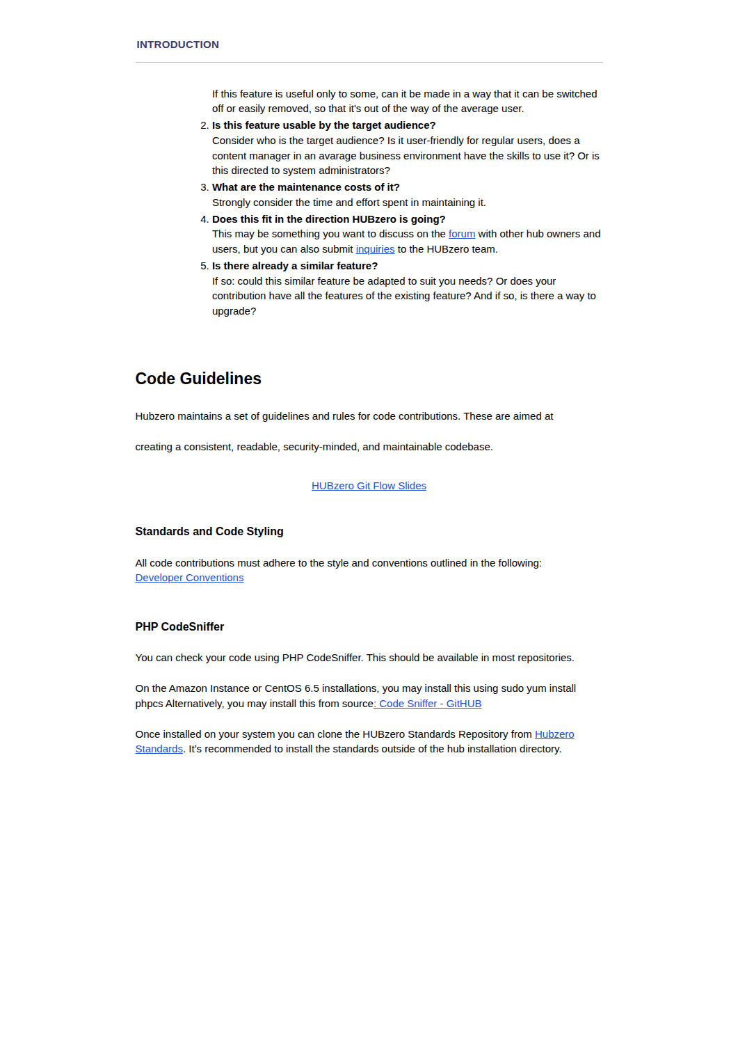INTRODUCTION
If this feature is useful only to some, can it be made in a way that it can be switched off or easily removed, so that it's out of the way of the average user.
Is this feature usable by the target audience?
Consider who is the target audience? Is it user-friendly for regular users, does a content manager in an avarage business environment have the skills to use it? Or is this directed to system administrators?
What are the maintenance costs of it?
Strongly consider the time and effort spent in maintaining it.
Does this fit in the direction HUBzero is going?
This may be something you want to discuss on the forum with other hub owners and users, but you can also submit inquiries to the HUBzero team.
Is there already a similar feature?
If so: could this similar feature be adapted to suit you needs? Or does your contribution have all the features of the existing feature? And if so, is there a way to upgrade?
Code Guidelines
Hubzero maintains a set of guidelines and rules for code contributions. These are aimed at
creating a consistent, readable, security-minded, and maintainable codebase.
HUBzero Git Flow Slides
Standards and Code Styling
All code contributions must adhere to the style and conventions outlined in the following:
Developer Conventions
PHP CodeSniffer
You can check your code using PHP CodeSniffer. This should be available in most repositories.
On the Amazon Instance or CentOS 6.5 installations, you may install this using sudo yum install phpcs Alternatively, you may install this from source: Code Sniffer - GitHUB
Once installed on your system you can clone the HUBzero Standards Repository from Hubzero Standards. It’s recommended to install the standards outside of the hub installation directory.